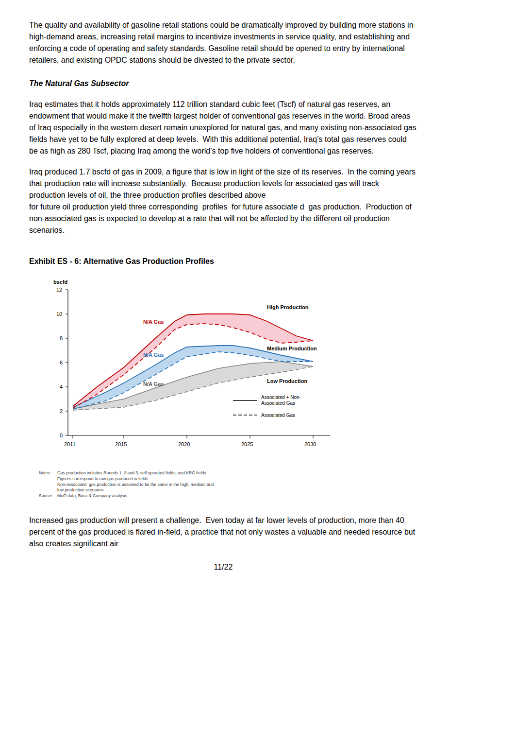The quality and availability of gasoline retail stations could be dramatically improved by building more stations in high-demand areas, increasing retail margins to incentivize investments in service quality, and establishing and enforcing a code of operating and safety standards. Gasoline retail should be opened to entry by international retailers, and existing OPDC stations should be divested to the private sector.
The Natural Gas Subsector
Iraq estimates that it holds approximately 112 trillion standard cubic feet (Tscf) of natural gas reserves, an endowment that would make it the twelfth largest holder of conventional gas reserves in the world. Broad areas of Iraq especially in the western desert remain unexplored for natural gas, and many existing non-associated gas fields have yet to be fully explored at deep levels. With this additional potential, Iraq’s total gas reserves could be as high as 280 Tscf, placing Iraq among the world’s top five holders of conventional gas reserves.
Iraq produced 1.7 bscfd of gas in 2009, a figure that is low in light of the size of its reserves. In the coming years that production rate will increase substantially. Because production levels for associated gas will track production levels of oil, the three production profiles described above
for future oil production yield three corresponding profiles for future associate d gas production. Production of non-associated gas is expected to develop at a rate that will not be affected by the different oil production scenarios.
Exhibit ES - 6: Alternative Gas Production Profiles
bscfd 12 10 8 6 4 2 0 2011 2015 2020 2025 2030 High Production Medium Production Low Production N/A Gas N/A Gas N/A Gas Associated + Non- Associated Gas Associated Gas
Notes : Gas production includes Rounds 1, 2 and 3, self operated fields, and KRG fields
Figures correspond to raw gas produced in fields
Non-associated gas production is assumed to be the same in the high, medium and
low production scenarios
Source: MoO data, Booz & Company analysis
Increased gas production will present a challenge. Even today at far lower levels of production, more than 40 percent of the gas produced is flared in-field, a practice that not only wastes a valuable and needed resource but also creates significant air
11/22